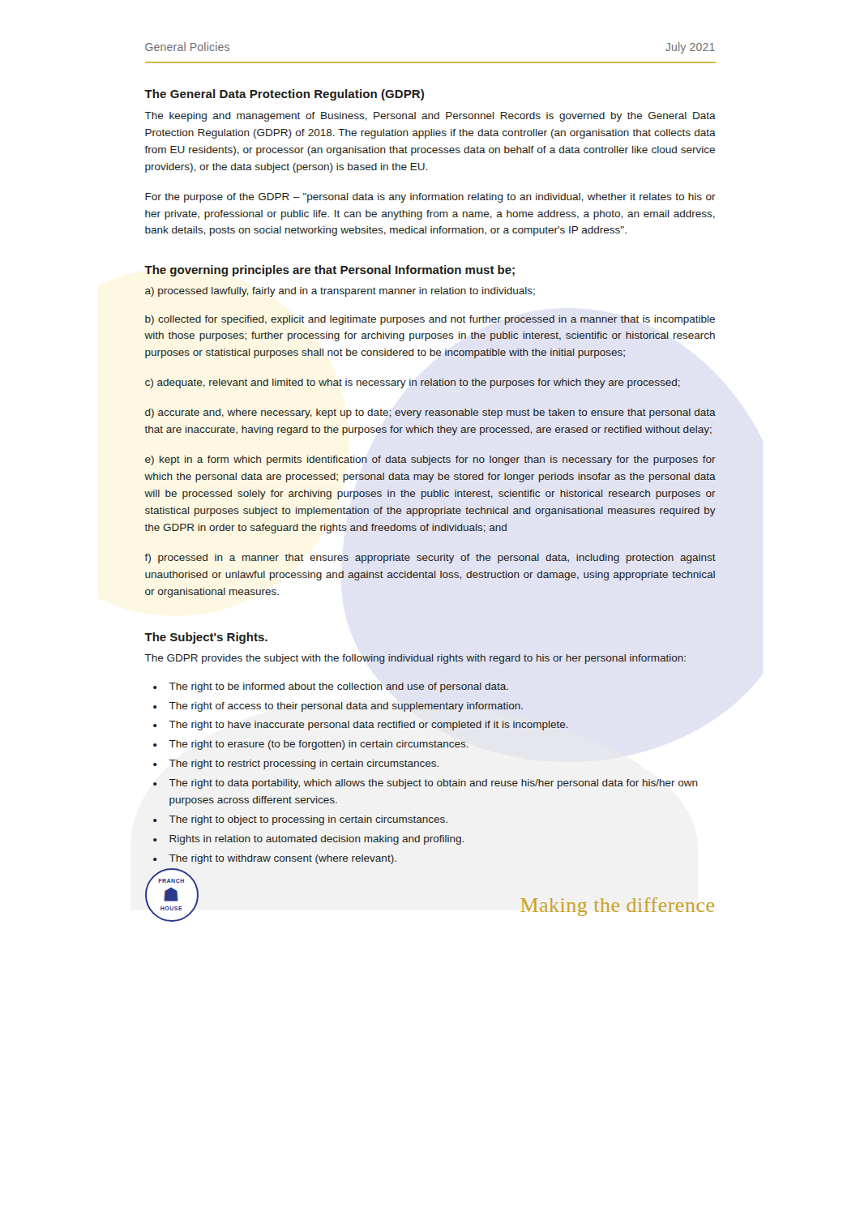General Policies July 2021
The General Data Protection Regulation (GDPR)
The keeping and management of Business, Personal and Personnel Records is governed by the General Data Protection Regulation (GDPR) of 2018. The regulation applies if the data controller (an organisation that collects data from EU residents), or processor (an organisation that processes data on behalf of a data controller like cloud service providers), or the data subject (person) is based in the EU.
For the purpose of the GDPR – "personal data is any information relating to an individual, whether it relates to his or her private, professional or public life. It can be anything from a name, a home address, a photo, an email address, bank details, posts on social networking websites, medical information, or a computer's IP address".
The governing principles are that Personal Information must be;
a) processed lawfully, fairly and in a transparent manner in relation to individuals;
b) collected for specified, explicit and legitimate purposes and not further processed in a manner that is incompatible with those purposes; further processing for archiving purposes in the public interest, scientific or historical research purposes or statistical purposes shall not be considered to be incompatible with the initial purposes;
c) adequate, relevant and limited to what is necessary in relation to the purposes for which they are processed;
d) accurate and, where necessary, kept up to date; every reasonable step must be taken to ensure that personal data that are inaccurate, having regard to the purposes for which they are processed, are erased or rectified without delay;
e) kept in a form which permits identification of data subjects for no longer than is necessary for the purposes for which the personal data are processed; personal data may be stored for longer periods insofar as the personal data will be processed solely for archiving purposes in the public interest, scientific or historical research purposes or statistical purposes subject to implementation of the appropriate technical and organisational measures required by the GDPR in order to safeguard the rights and freedoms of individuals; and
f) processed in a manner that ensures appropriate security of the personal data, including protection against unauthorised or unlawful processing and against accidental loss, destruction or damage, using appropriate technical or organisational measures.
The Subject's Rights.
The GDPR provides the subject with the following individual rights with regard to his or her personal information:
The right to be informed about the collection and use of personal data.
The right of access to their personal data and supplementary information.
The right to have inaccurate personal data rectified or completed if it is incomplete.
The right to erasure (to be forgotten) in certain circumstances.
The right to restrict processing in certain circumstances.
The right to data portability, which allows the subject to obtain and reuse his/her personal data for his/her own purposes across different services.
The right to object to processing in certain circumstances.
Rights in relation to automated decision making and profiling.
The right to withdraw consent (where relevant).
FRANCH ☗ HOUSE
Making the difference